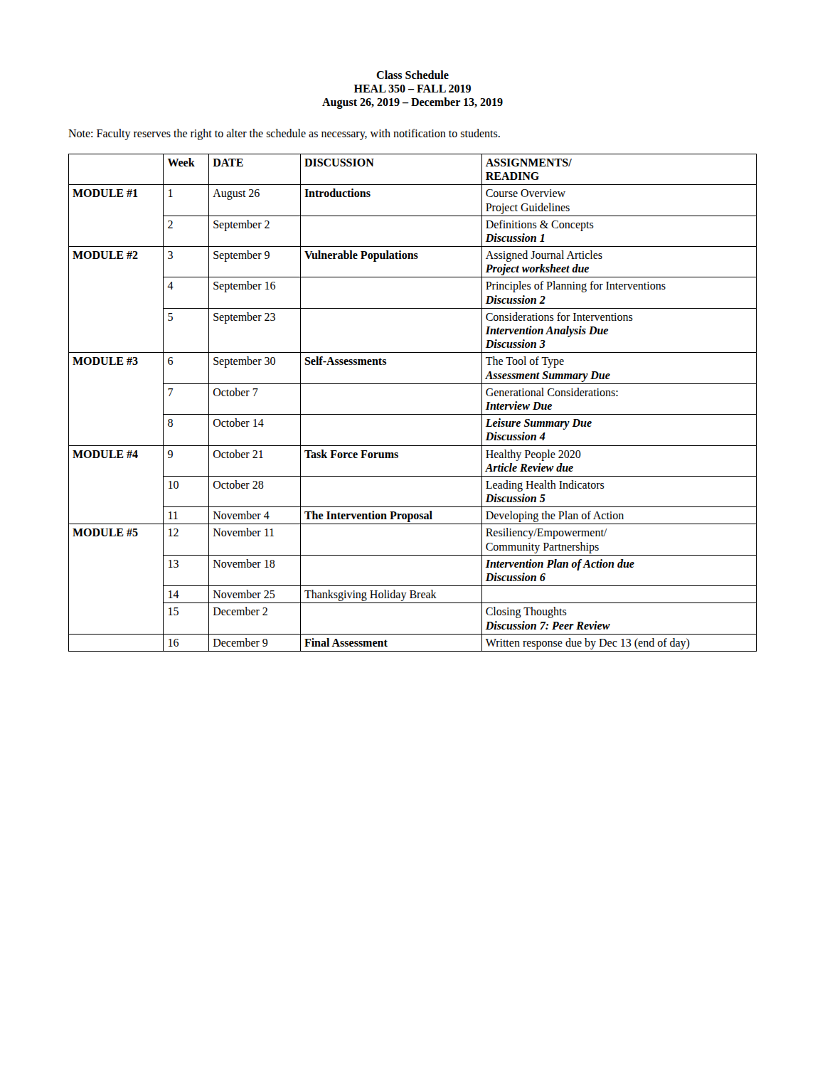Class Schedule
HEAL 350 – FALL 2019
August 26, 2019 – December 13, 2019
Note: Faculty reserves the right to alter the schedule as necessary, with notification to students.
| | Week | DATE | DISCUSSION | ASSIGNMENTS/ READING |
| --- | --- | --- | --- | --- |
| MODULE #1 | 1 | August 26 | Introductions | Course Overview Project Guidelines |
| 2 | September 2 | | Definitions & Concepts Discussion 1 |
| MODULE #2 | 3 | September 9 | Vulnerable Populations | Assigned Journal Articles Project worksheet due |
| 4 | September 16 | | Principles of Planning for Interventions Discussion 2 |
| 5 | September 23 | | Considerations for Interventions Intervention Analysis Due Discussion 3 |
| MODULE #3 | 6 | September 30 | Self-Assessments | The Tool of Type Assessment Summary Due |
| 7 | October 7 | | Generational Considerations: Interview Due |
| 8 | October 14 | | Leisure Summary Due Discussion 4 |
| MODULE #4 | 9 | October 21 | Task Force Forums | Healthy People 2020 Article Review due |
| 10 | October 28 | | Leading Health Indicators Discussion 5 |
| 11 | November 4 | The Intervention Proposal | Developing the Plan of Action |
| MODULE #5 | 12 | November 11 | | Resiliency/Empowerment/ Community Partnerships |
| 13 | November 18 | | Intervention Plan of Action due Discussion 6 |
| 14 | November 25 | Thanksgiving Holiday Break | |
| 15 | December 2 | | Closing Thoughts Discussion 7: Peer Review |
| | 16 | December 9 | Final Assessment | Written response due by Dec 13 (end of day) |